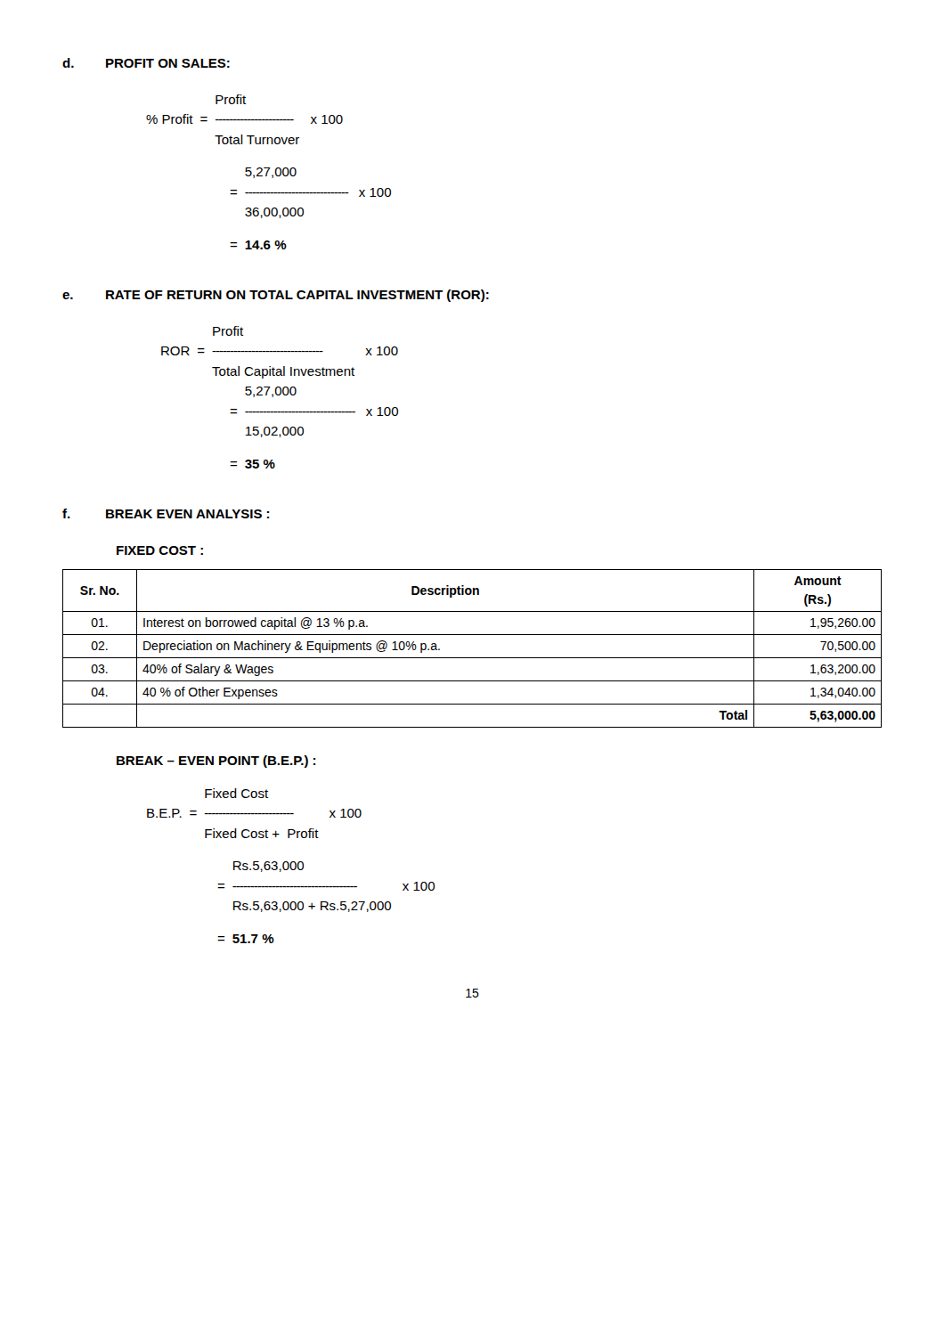d. PROFIT ON SALES:
| % Profit | = | Profit ---------------------- Total Turnover | x 100 |
| | = | 5,27,000 ----------------------------- 36,00,000 | x 100 |
| | = | 14.6 % |
e. RATE OF RETURN ON TOTAL CAPITAL INVESTMENT (ROR):
| ROR | = | Profit ------------------------------- Total Capital Investment | x 100 |
| | = | 5,27,000 ------------------------------- 15,02,000 | x 100 |
| | = | 35 % |
f. BREAK EVEN ANALYSIS :
FIXED COST :
| Sr. No. | Description | Amount (Rs.) |
| --- | --- | --- |
| 01. | Interest on borrowed capital @ 13 % p.a. | 1,95,260.00 |
| 02. | Depreciation on Machinery & Equipments @ 10% p.a. | 70,500.00 |
| 03. | 40% of Salary & Wages | 1,63,200.00 |
| 04. | 40 % of Other Expenses | 1,34,040.00 |
| | Total | 5,63,000.00 |
BREAK – EVEN POINT (B.E.P.) :
| B.E.P. | = | Fixed Cost ------------------------- Fixed Cost + Profit | x 100 |
| | = | Rs.5,63,000 ----------------------------------- Rs.5,63,000 + Rs.5,27,000 | x 100 |
| | = | 51.7 % |
15